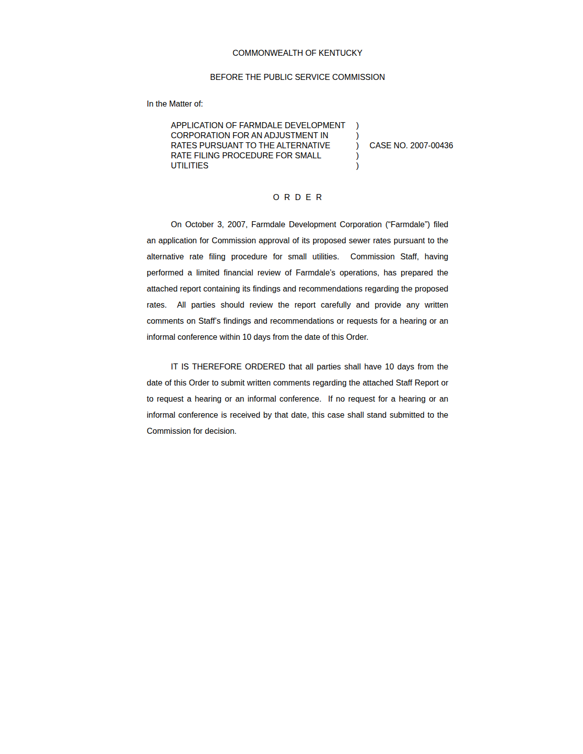COMMONWEALTH OF KENTUCKY
BEFORE THE PUBLIC SERVICE COMMISSION
In the Matter of:
| APPLICATION OF FARMDALE DEVELOPMENT | ) | |
| CORPORATION FOR AN ADJUSTMENT IN | ) | |
| RATES PURSUANT TO THE ALTERNATIVE | ) | CASE NO. 2007-00436 |
| RATE FILING PROCEDURE FOR SMALL | ) | |
| UTILITIES | ) | |
O R D E R
On October 3, 2007, Farmdale Development Corporation (“Farmdale”) filed an application for Commission approval of its proposed sewer rates pursuant to the alternative rate filing procedure for small utilities. Commission Staff, having performed a limited financial review of Farmdale’s operations, has prepared the attached report containing its findings and recommendations regarding the proposed rates. All parties should review the report carefully and provide any written comments on Staff’s findings and recommendations or requests for a hearing or an informal conference within 10 days from the date of this Order.
IT IS THEREFORE ORDERED that all parties shall have 10 days from the date of this Order to submit written comments regarding the attached Staff Report or to request a hearing or an informal conference. If no request for a hearing or an informal conference is received by that date, this case shall stand submitted to the Commission for decision.